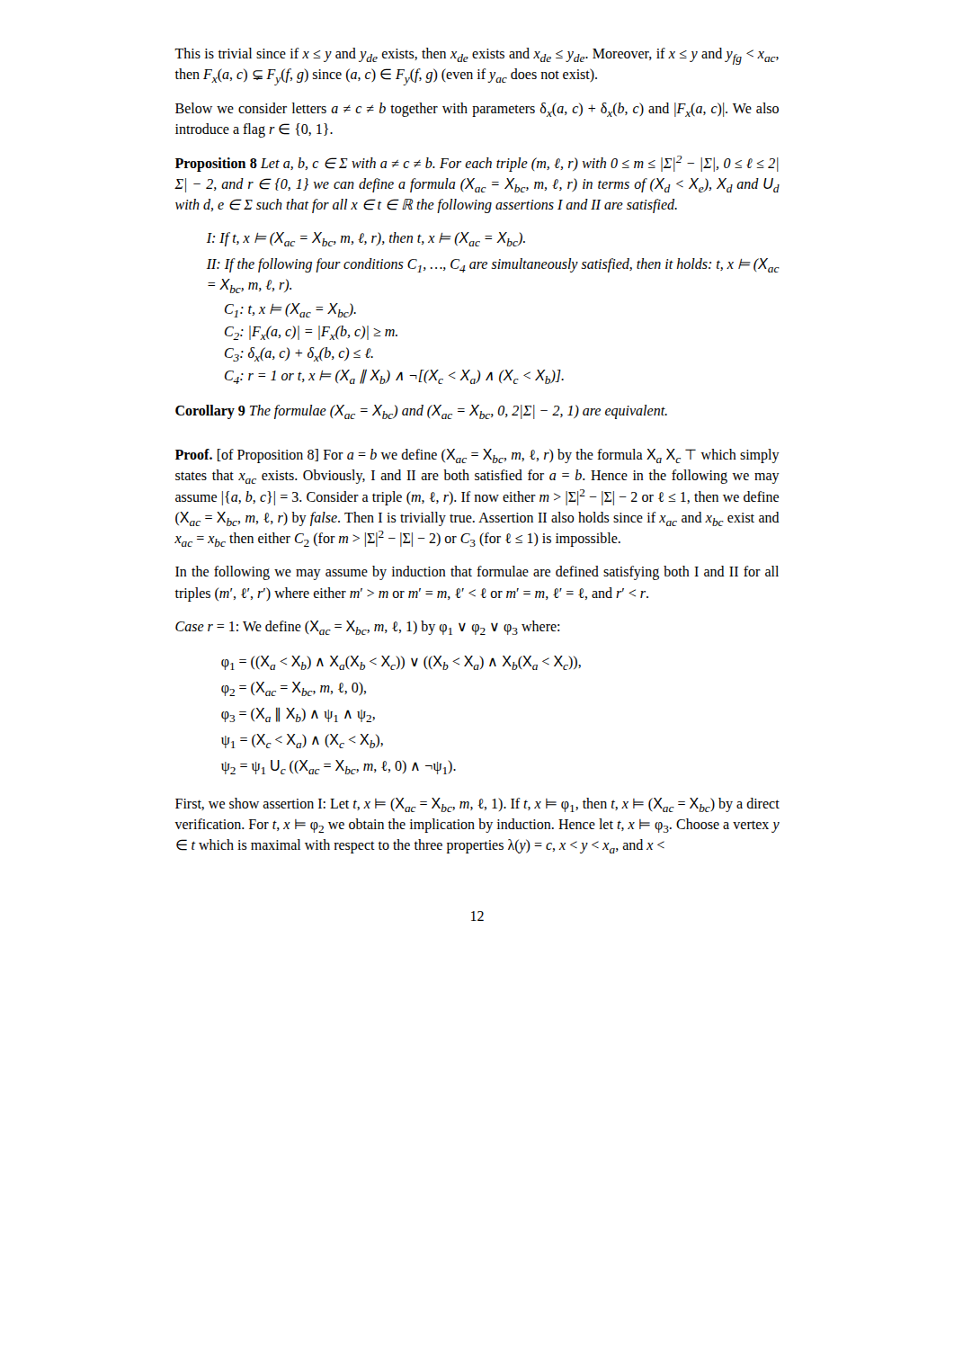This is trivial since if x ≤ y and yde exists, then xde exists and xde ≤ yde. Moreover, if x ≤ y and yfg < xac, then Fx(a, c) ⊊ Fy(f, g) since (a, c) ∈ Fy(f, g) (even if yac does not exist).
Below we consider letters a ≠ c ≠ b together with parameters δx(a, c) + δx(b, c) and |Fx(a, c)|. We also introduce a flag r ∈ {0, 1}.
Proposition 8 Let a, b, c ∈ Σ with a ≠ c ≠ b. For each triple (m, ℓ, r) with 0 ≤ m ≤ |Σ|2 − |Σ|, 0 ≤ ℓ ≤ 2|Σ| − 2, and r ∈ {0, 1} we can define a formula (Xac = Xbc, m, ℓ, r) in terms of (Xd < Xe), Xd and Ud with d, e ∈ Σ such that for all x ∈ t ∈ ℝ the following assertions I and II are satisfied.
I: If t, x ⊨ (Xac = Xbc, m, ℓ, r), then t, x ⊨ (Xac = Xbc).
II: If the following four conditions C1, …, C4 are simultaneously satisfied, then it holds: t, x ⊨ (Xac = Xbc, m, ℓ, r).
C1: t, x ⊨ (Xac = Xbc).
C2: |Fx(a, c)| = |Fx(b, c)| ≥ m.
C3: δx(a, c) + δx(b, c) ≤ ℓ.
C4: r = 1 or t, x ⊨ (Xa ∥ Xb) ∧ ¬[(Xc < Xa) ∧ (Xc < Xb)].
Corollary 9 The formulae (Xac = Xbc) and (Xac = Xbc, 0, 2|Σ| − 2, 1) are equivalent.
Proof. [of Proposition 8] For a = b we define (Xac = Xbc, m, ℓ, r) by the formula Xa Xc ⊤ which simply states that xac exists. Obviously, I and II are both satisfied for a = b. Hence in the following we may assume |{a, b, c}| = 3. Consider a triple (m, ℓ, r). If now either m > |Σ|2 − |Σ| − 2 or ℓ ≤ 1, then we define (Xac = Xbc, m, ℓ, r) by false. Then I is trivially true. Assertion II also holds since if xac and xbc exist and xac = xbc then either C2 (for m > |Σ|2 − |Σ| − 2) or C3 (for ℓ ≤ 1) is impossible.
In the following we may assume by induction that formulae are defined satisfying both I and II for all triples (m′, ℓ′, r′) where either m′ > m or m′ = m, ℓ′ < ℓ or m′ = m, ℓ′ = ℓ, and r′ < r.
Case r = 1: We define (Xac = Xbc, m, ℓ, 1) by φ1 ∨ φ2 ∨ φ3 where:
φ1 = ((Xa < Xb) ∧ Xa(Xb < Xc)) ∨ ((Xb < Xa) ∧ Xb(Xa < Xc)),
φ2 = (Xac = Xbc, m, ℓ, 0),
φ3 = (Xa ∥ Xb) ∧ ψ1 ∧ ψ2,
ψ1 = (Xc < Xa) ∧ (Xc < Xb),
ψ2 = ψ1 Uc ((Xac = Xbc, m, ℓ, 0) ∧ ¬ψ1).
First, we show assertion I: Let t, x ⊨ (Xac = Xbc, m, ℓ, 1). If t, x ⊨ φ1, then t, x ⊨ (Xac = Xbc) by a direct verification. For t, x ⊨ φ2 we obtain the implication by induction. Hence let t, x ⊨ φ3. Choose a vertex y ∈ t which is maximal with respect to the three properties λ(y) = c, x < y < xa, and x <
12